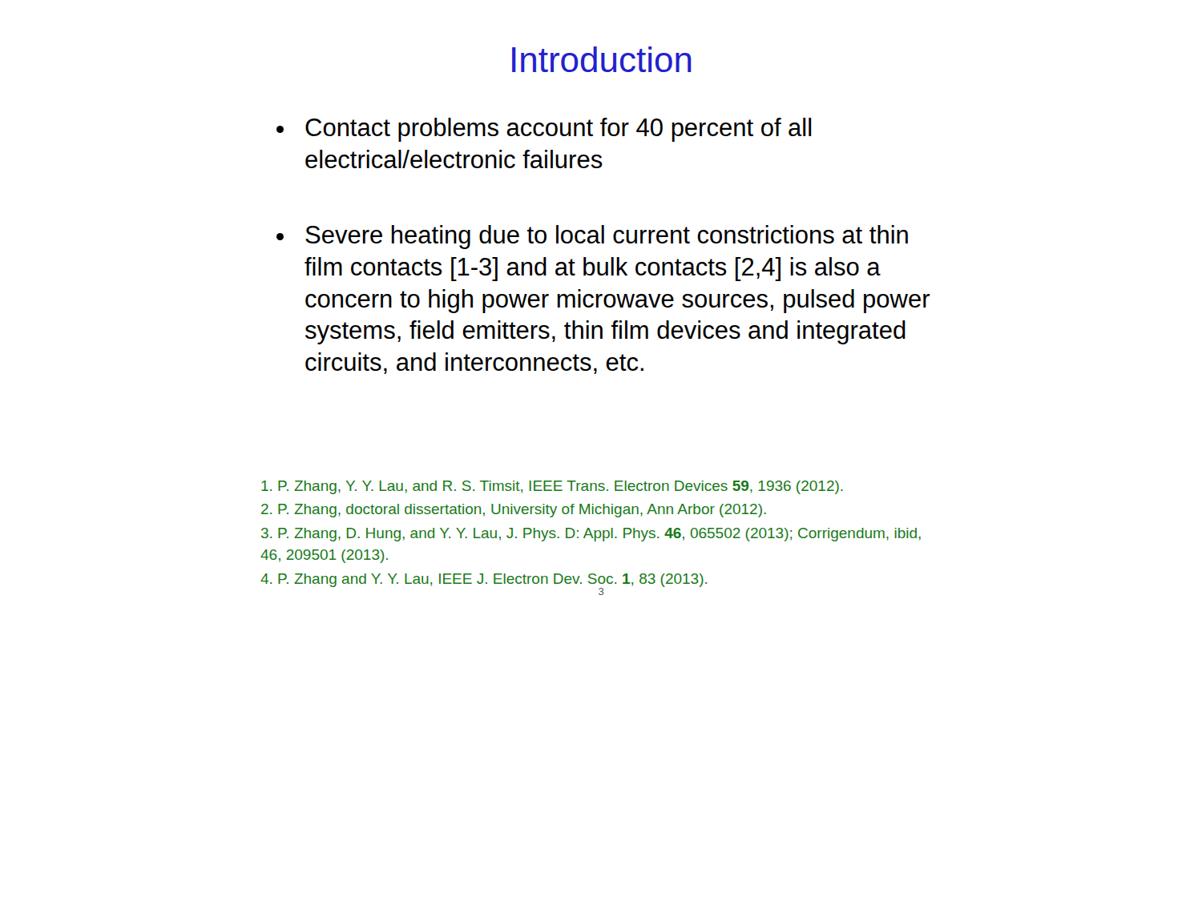Introduction
Contact problems account for 40 percent of all electrical/electronic failures
Severe heating due to local current constrictions at thin film contacts [1-3] and at bulk contacts [2,4] is also a concern to high power microwave sources, pulsed power systems, field emitters, thin film devices and integrated circuits, and interconnects, etc.
1. P. Zhang, Y. Y. Lau, and R. S. Timsit, IEEE Trans. Electron Devices 59, 1936 (2012).
2. P. Zhang, doctoral dissertation, University of Michigan, Ann Arbor (2012).
3. P. Zhang, D. Hung, and Y. Y. Lau, J. Phys. D: Appl. Phys. 46, 065502 (2013); Corrigendum, ibid, 46, 209501 (2013).
4. P. Zhang and Y. Y. Lau, IEEE J. Electron Dev. Soc. 1, 83 (2013).
3